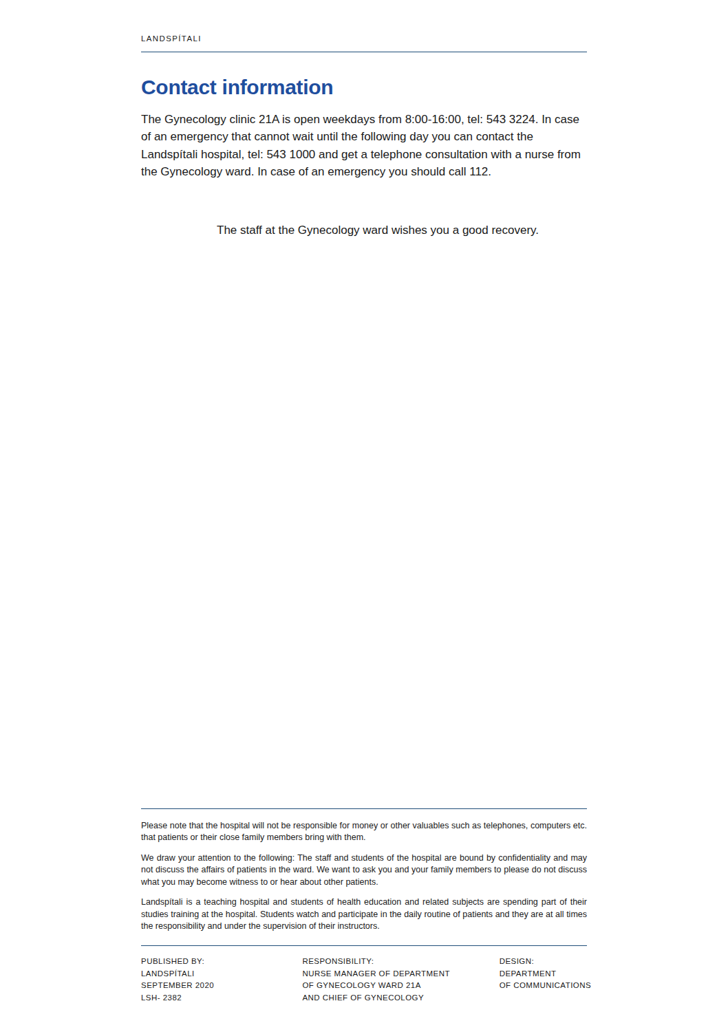LANDSPÍTALI
Contact information
The Gynecology clinic 21A is open weekdays from 8:00-16:00, tel: 543 3224. In case of an emergency that cannot wait until the following day you can contact the Landspítali hospital, tel: 543 1000 and get a telephone consultation with a nurse from the Gynecology ward. In case of an emergency you should call 112.
The staff at the Gynecology ward wishes you a good recovery.
Please note that the hospital will not be responsible for money or other valuables such as telephones, computers etc. that patients or their close family members bring with them.
We draw your attention to the following: The staff and students of the hospital are bound by confidentiality and may not discuss the affairs of patients in the ward. We want to ask you and your family members to please do not discuss what you may become witness to or hear about other patients.
Landspítali is a teaching hospital and students of health education and related subjects are spending part of their studies training at the hospital. Students watch and participate in the daily routine of patients and they are at all times the responsibility and under the supervision of their instructors.
PUBLISHED BY:
LANDSPÍTALI
SEPTEMBER 2020
LSH- 2382
RESPONSIBILITY:
NURSE MANAGER OF DEPARTMENT
OF GYNECOLOGY WARD 21A
AND CHIEF OF GYNECOLOGY
DESIGN:
DEPARTMENT
OF COMMUNICATIONS